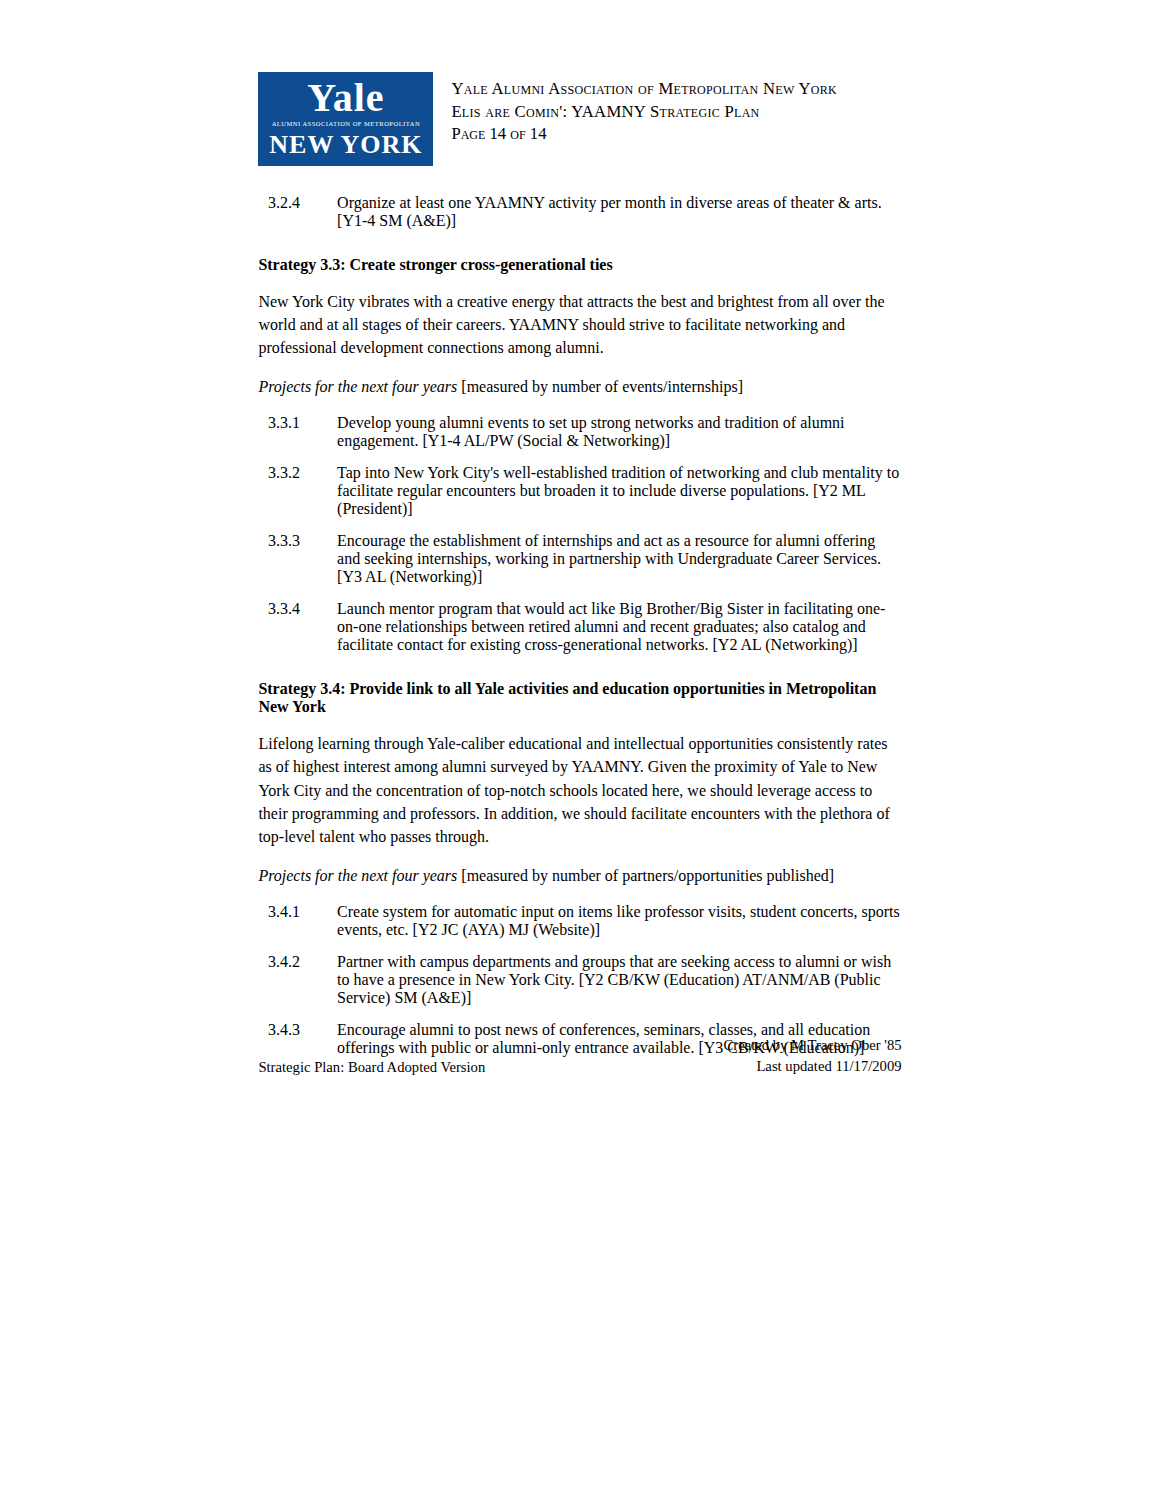Yale Alumni Association of Metropolitan New York
Yale Alumni Association of Metropolitan New York
Elis are Comin': YAAMNY Strategic Plan
Page 14 of 14
3.2.4
Organize at least one YAAMNY activity per month in diverse areas of theater & arts. [Y1-4 SM (A&E)]
Strategy 3.3: Create stronger cross-generational ties
New York City vibrates with a creative energy that attracts the best and brightest from all over the world and at all stages of their careers. YAAMNY should strive to facilitate networking and professional development connections among alumni.
Projects for the next four years [measured by number of events/internships]
3.3.1
Develop young alumni events to set up strong networks and tradition of alumni engagement. [Y1-4 AL/PW (Social & Networking)]
3.3.2
Tap into New York City's well-established tradition of networking and club mentality to facilitate regular encounters but broaden it to include diverse populations. [Y2 ML (President)]
3.3.3
Encourage the establishment of internships and act as a resource for alumni offering and seeking internships, working in partnership with Undergraduate Career Services. [Y3 AL (Networking)]
3.3.4
Launch mentor program that would act like Big Brother/Big Sister in facilitating one-on-one relationships between retired alumni and recent graduates; also catalog and facilitate contact for existing cross-generational networks. [Y2 AL (Networking)]
Strategy 3.4: Provide link to all Yale activities and education opportunities in Metropolitan New York
Lifelong learning through Yale-caliber educational and intellectual opportunities consistently rates as of highest interest among alumni surveyed by YAAMNY. Given the proximity of Yale to New York City and the concentration of top-notch schools located here, we should leverage access to their programming and professors. In addition, we should facilitate encounters with the plethora of top-level talent who passes through.
Projects for the next four years [measured by number of partners/opportunities published]
3.4.1
Create system for automatic input on items like professor visits, student concerts, sports events, etc. [Y2 JC (AYA) MJ (Website)]
3.4.2
Partner with campus departments and groups that are seeking access to alumni or wish to have a presence in New York City. [Y2 CB/KW (Education) AT/ANM/AB (Public Service) SM (A&E)]
3.4.3
Encourage alumni to post news of conferences, seminars, classes, and all education offerings with public or alumni-only entrance available. [Y3 CB/KW (Education)]
Strategic Plan: Board Adopted Version
Created by M Tracey Ober '85
Last updated 11/17/2009